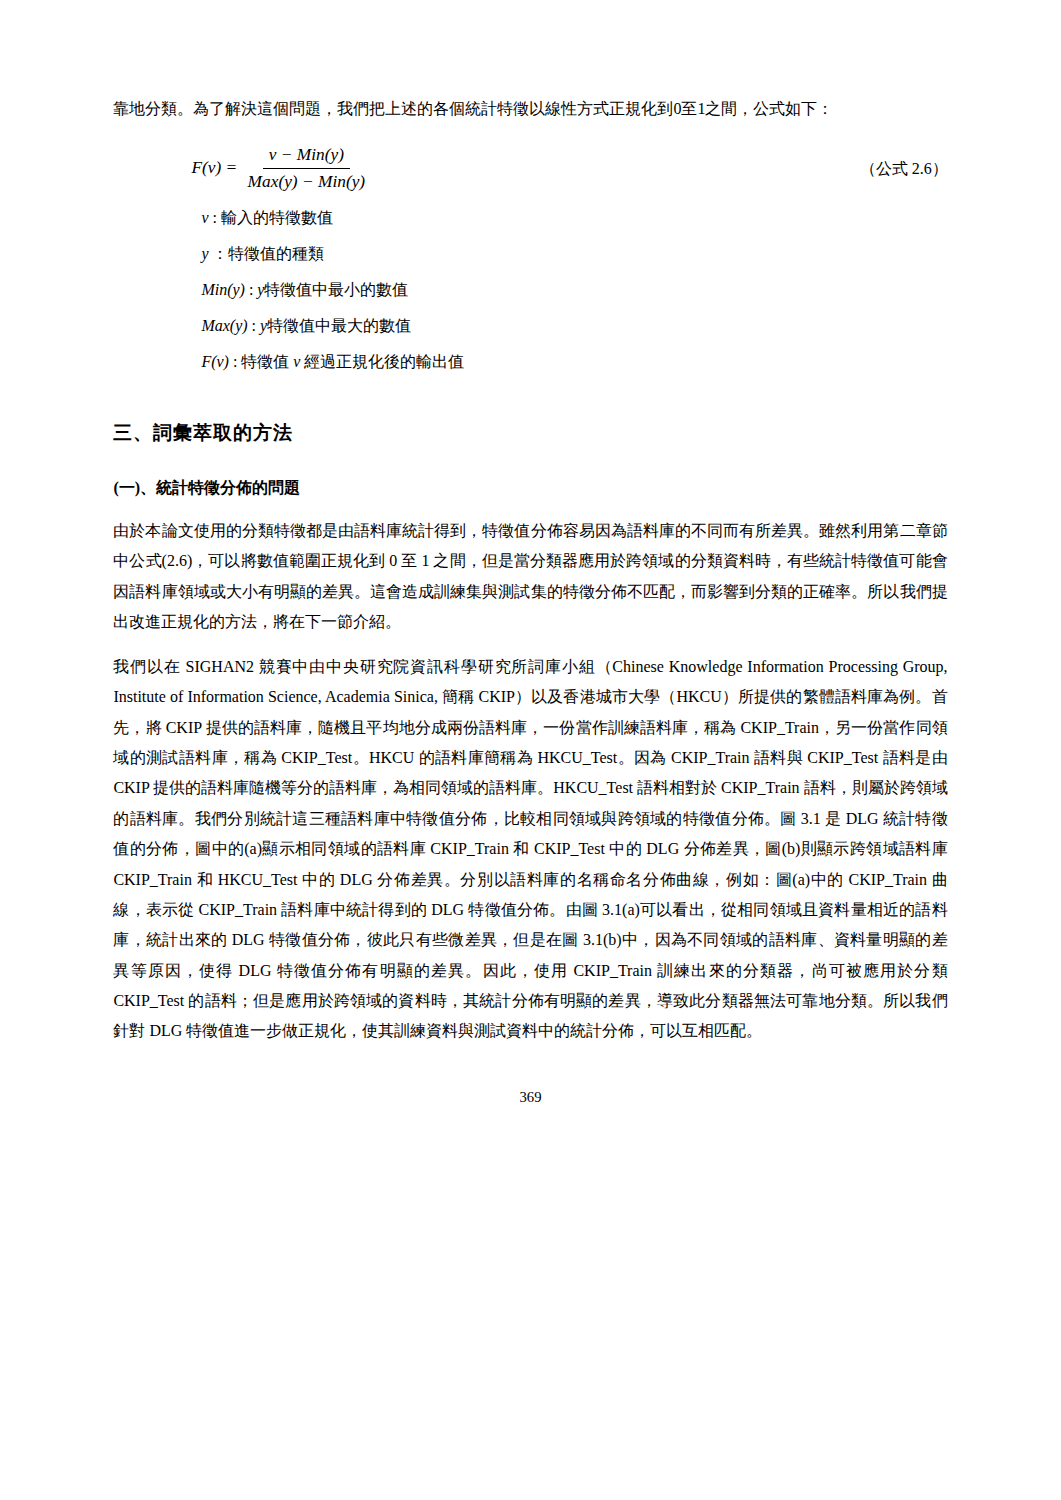靠地分類。為了解決這個問題，我們把上述的各個統計特徵以線性方式正規化到0至1之間，公式如下：
F(v) = v − Min(y) Max(y) − Min(y)
（公式 2.6）
v : 輸入的特徵數值
y ：特徵值的種類
Min(y) : y特徵值中最小的數值
Max(y) : y特徵值中最大的數值
F(v) : 特徵值 v 經過正規化後的輸出值
三、詞彙萃取的方法
(一)、統計特徵分佈的問題
由於本論文使用的分類特徵都是由語料庫統計得到，特徵值分佈容易因為語料庫的不同而有所差異。雖然利用第二章節中公式(2.6)，可以將數值範圍正規化到 0 至 1 之間，但是當分類器應用於跨領域的分類資料時，有些統計特徵值可能會因語料庫領域或大小有明顯的差異。這會造成訓練集與測試集的特徵分佈不匹配，而影響到分類的正確率。所以我們提出改進正規化的方法，將在下一節介紹。
我們以在 SIGHAN2 競賽中由中央研究院資訊科學研究所詞庫小組（Chinese Knowledge Information Processing Group, Institute of Information Science, Academia Sinica, 簡稱 CKIP）以及香港城市大學（HKCU）所提供的繁體語料庫為例。首先，將 CKIP 提供的語料庫，隨機且平均地分成兩份語料庫，一份當作訓練語料庫，稱為 CKIP_Train，另一份當作同領域的測試語料庫，稱為 CKIP_Test。HKCU 的語料庫簡稱為 HKCU_Test。因為 CKIP_Train 語料與 CKIP_Test 語料是由 CKIP 提供的語料庫隨機等分的語料庫，為相同領域的語料庫。HKCU_Test 語料相對於 CKIP_Train 語料，則屬於跨領域的語料庫。我們分別統計這三種語料庫中特徵值分佈，比較相同領域與跨領域的特徵值分佈。圖 3.1 是 DLG 統計特徵值的分佈，圖中的(a)顯示相同領域的語料庫 CKIP_Train 和 CKIP_Test 中的 DLG 分佈差異，圖(b)則顯示跨領域語料庫 CKIP_Train 和 HKCU_Test 中的 DLG 分佈差異。分別以語料庫的名稱命名分佈曲線，例如：圖(a)中的 CKIP_Train 曲線，表示從 CKIP_Train 語料庫中統計得到的 DLG 特徵值分佈。由圖 3.1(a)可以看出，從相同領域且資料量相近的語料庫，統計出來的 DLG 特徵值分佈，彼此只有些微差異，但是在圖 3.1(b)中，因為不同領域的語料庫、資料量明顯的差異等原因，使得 DLG 特徵值分佈有明顯的差異。因此，使用 CKIP_Train 訓練出來的分類器，尚可被應用於分類 CKIP_Test 的語料；但是應用於跨領域的資料時，其統計分佈有明顯的差異，導致此分類器無法可靠地分類。所以我們針對 DLG 特徵值進一步做正規化，使其訓練資料與測試資料中的統計分佈，可以互相匹配。
369